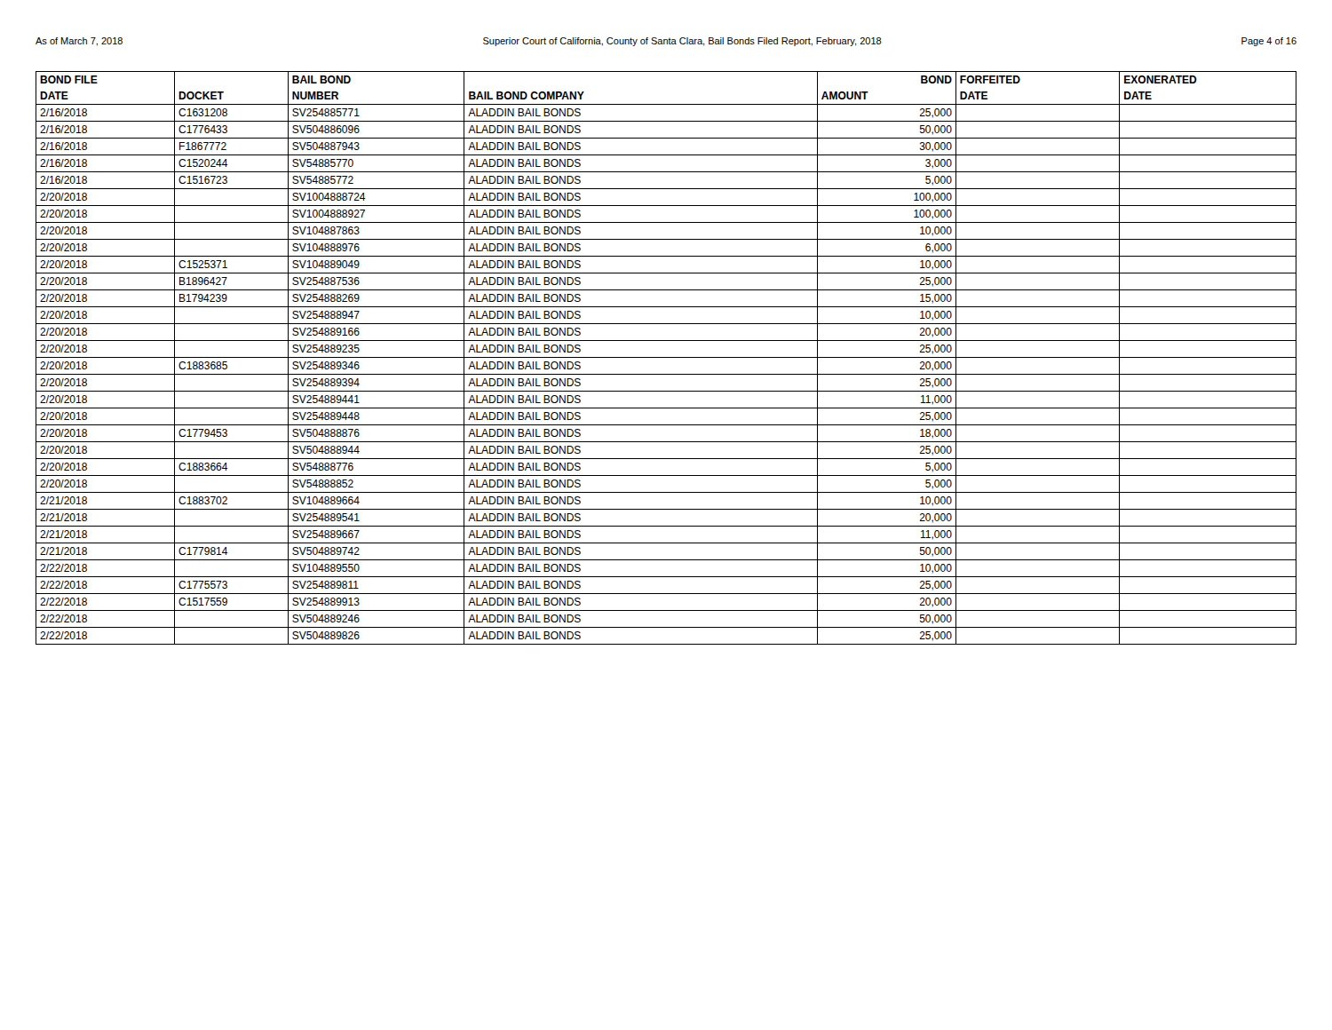As of March 7, 2018
Superior Court of California, County of Santa Clara, Bail Bonds Filed Report, February, 2018
Page 4 of 16
| BOND FILE | | BAIL BOND | | BOND | FORFEITED | EXONERATED |
| --- | --- | --- | --- | --- | --- | --- |
| DATE | DOCKET | NUMBER | BAIL BOND COMPANY | AMOUNT | DATE | DATE |
| 2/16/2018 | C1631208 | SV254885771 | ALADDIN BAIL BONDS | 25,000 | | |
| 2/16/2018 | C1776433 | SV504886096 | ALADDIN BAIL BONDS | 50,000 | | |
| 2/16/2018 | F1867772 | SV504887943 | ALADDIN BAIL BONDS | 30,000 | | |
| 2/16/2018 | C1520244 | SV54885770 | ALADDIN BAIL BONDS | 3,000 | | |
| 2/16/2018 | C1516723 | SV54885772 | ALADDIN BAIL BONDS | 5,000 | | |
| 2/20/2018 | | SV1004888724 | ALADDIN BAIL BONDS | 100,000 | | |
| 2/20/2018 | | SV1004888927 | ALADDIN BAIL BONDS | 100,000 | | |
| 2/20/2018 | | SV104887863 | ALADDIN BAIL BONDS | 10,000 | | |
| 2/20/2018 | | SV104888976 | ALADDIN BAIL BONDS | 6,000 | | |
| 2/20/2018 | C1525371 | SV104889049 | ALADDIN BAIL BONDS | 10,000 | | |
| 2/20/2018 | B1896427 | SV254887536 | ALADDIN BAIL BONDS | 25,000 | | |
| 2/20/2018 | B1794239 | SV254888269 | ALADDIN BAIL BONDS | 15,000 | | |
| 2/20/2018 | | SV254888947 | ALADDIN BAIL BONDS | 10,000 | | |
| 2/20/2018 | | SV254889166 | ALADDIN BAIL BONDS | 20,000 | | |
| 2/20/2018 | | SV254889235 | ALADDIN BAIL BONDS | 25,000 | | |
| 2/20/2018 | C1883685 | SV254889346 | ALADDIN BAIL BONDS | 20,000 | | |
| 2/20/2018 | | SV254889394 | ALADDIN BAIL BONDS | 25,000 | | |
| 2/20/2018 | | SV254889441 | ALADDIN BAIL BONDS | 11,000 | | |
| 2/20/2018 | | SV254889448 | ALADDIN BAIL BONDS | 25,000 | | |
| 2/20/2018 | C1779453 | SV504888876 | ALADDIN BAIL BONDS | 18,000 | | |
| 2/20/2018 | | SV504888944 | ALADDIN BAIL BONDS | 25,000 | | |
| 2/20/2018 | C1883664 | SV54888776 | ALADDIN BAIL BONDS | 5,000 | | |
| 2/20/2018 | | SV54888852 | ALADDIN BAIL BONDS | 5,000 | | |
| 2/21/2018 | C1883702 | SV104889664 | ALADDIN BAIL BONDS | 10,000 | | |
| 2/21/2018 | | SV254889541 | ALADDIN BAIL BONDS | 20,000 | | |
| 2/21/2018 | | SV254889667 | ALADDIN BAIL BONDS | 11,000 | | |
| 2/21/2018 | C1779814 | SV504889742 | ALADDIN BAIL BONDS | 50,000 | | |
| 2/22/2018 | | SV104889550 | ALADDIN BAIL BONDS | 10,000 | | |
| 2/22/2018 | C1775573 | SV254889811 | ALADDIN BAIL BONDS | 25,000 | | |
| 2/22/2018 | C1517559 | SV254889913 | ALADDIN BAIL BONDS | 20,000 | | |
| 2/22/2018 | | SV504889246 | ALADDIN BAIL BONDS | 50,000 | | |
| 2/22/2018 | | SV504889826 | ALADDIN BAIL BONDS | 25,000 | | |